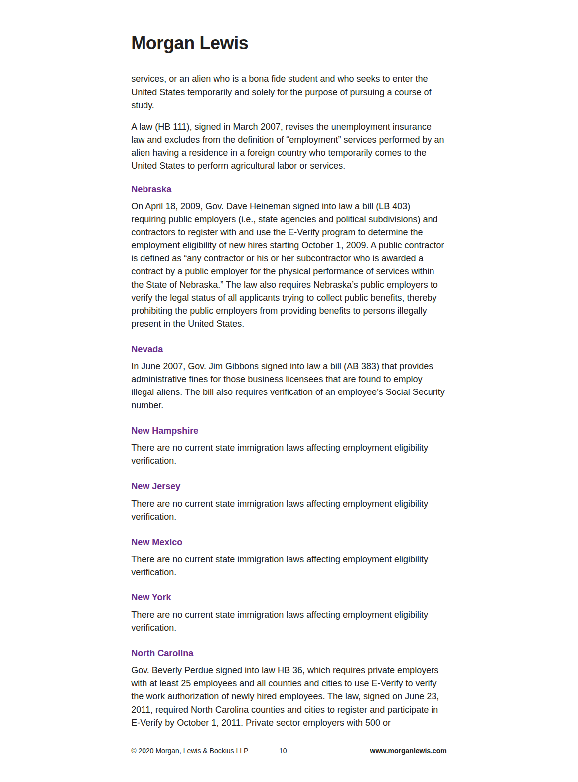Morgan Lewis
services, or an alien who is a bona fide student and who seeks to enter the United States temporarily and solely for the purpose of pursuing a course of study.
A law (HB 111), signed in March 2007, revises the unemployment insurance law and excludes from the definition of “employment” services performed by an alien having a residence in a foreign country who temporarily comes to the United States to perform agricultural labor or services.
Nebraska
On April 18, 2009, Gov. Dave Heineman signed into law a bill (LB 403) requiring public employers (i.e., state agencies and political subdivisions) and contractors to register with and use the E-Verify program to determine the employment eligibility of new hires starting October 1, 2009. A public contractor is defined as “any contractor or his or her subcontractor who is awarded a contract by a public employer for the physical performance of services within the State of Nebraska.” The law also requires Nebraska’s public employers to verify the legal status of all applicants trying to collect public benefits, thereby prohibiting the public employers from providing benefits to persons illegally present in the United States.
Nevada
In June 2007, Gov. Jim Gibbons signed into law a bill (AB 383) that provides administrative fines for those business licensees that are found to employ illegal aliens. The bill also requires verification of an employee’s Social Security number.
New Hampshire
There are no current state immigration laws affecting employment eligibility verification.
New Jersey
There are no current state immigration laws affecting employment eligibility verification.
New Mexico
There are no current state immigration laws affecting employment eligibility verification.
New York
There are no current state immigration laws affecting employment eligibility verification.
North Carolina
Gov. Beverly Perdue signed into law HB 36, which requires private employers with at least 25 employees and all counties and cities to use E-Verify to verify the work authorization of newly hired employees. The law, signed on June 23, 2011, required North Carolina counties and cities to register and participate in E-Verify by October 1, 2011. Private sector employers with 500 or
© 2020 Morgan, Lewis & Bockius LLP 10 www.morganlewis.com